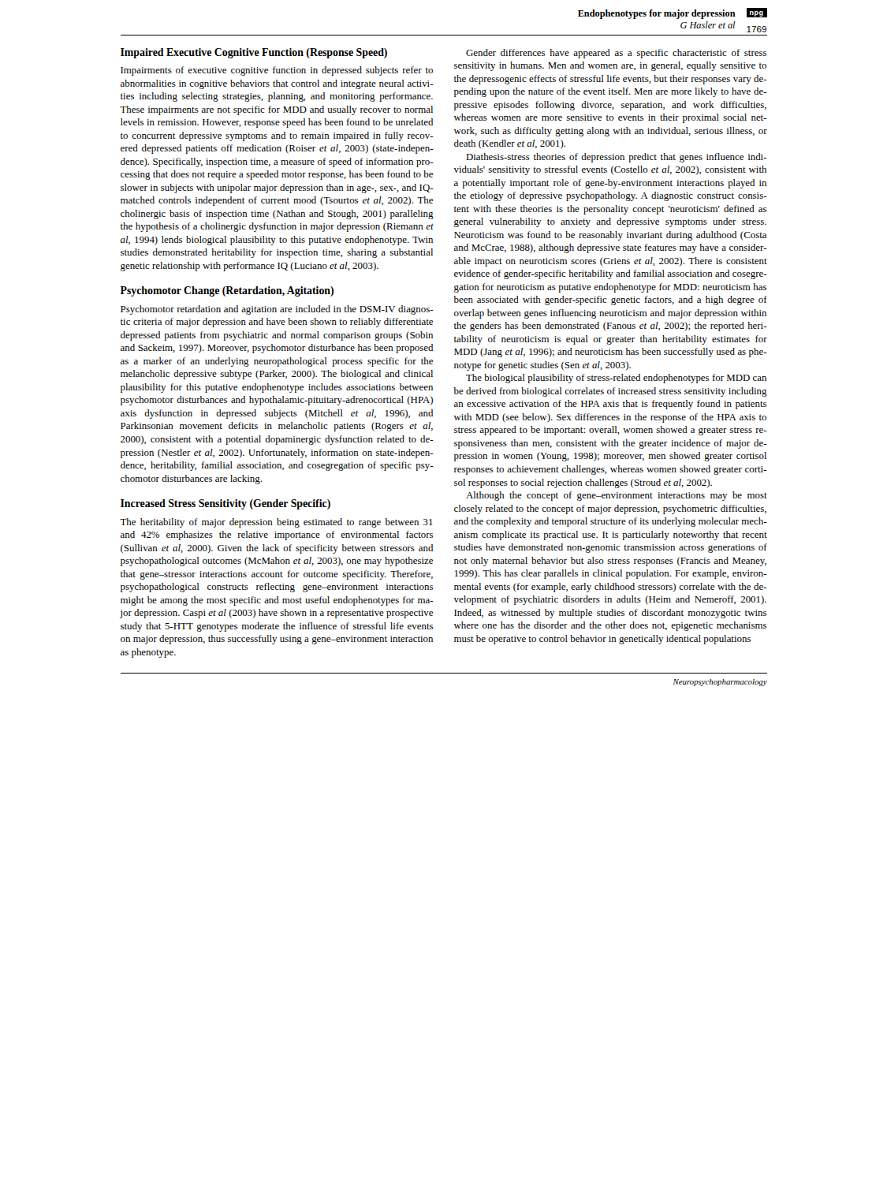Endophenotypes for major depression
G Hasler et al
npg
1769
Impaired Executive Cognitive Function (Response Speed)
Impairments of executive cognitive function in depressed subjects refer to abnormalities in cognitive behaviors that control and integrate neural activities including selecting strategies, planning, and monitoring performance. These impairments are not specific for MDD and usually recover to normal levels in remission. However, response speed has been found to be unrelated to concurrent depressive symptoms and to remain impaired in fully recovered depressed patients off medication (Roiser et al, 2003) (state-independence). Specifically, inspection time, a measure of speed of information processing that does not require a speeded motor response, has been found to be slower in subjects with unipolar major depression than in age-, sex-, and IQ-matched controls independent of current mood (Tsourtos et al, 2002). The cholinergic basis of inspection time (Nathan and Stough, 2001) paralleling the hypothesis of a cholinergic dysfunction in major depression (Riemann et al, 1994) lends biological plausibility to this putative endophenotype. Twin studies demonstrated heritability for inspection time, sharing a substantial genetic relationship with performance IQ (Luciano et al, 2003).
Psychomotor Change (Retardation, Agitation)
Psychomotor retardation and agitation are included in the DSM-IV diagnostic criteria of major depression and have been shown to reliably differentiate depressed patients from psychiatric and normal comparison groups (Sobin and Sackeim, 1997). Moreover, psychomotor disturbance has been proposed as a marker of an underlying neuropathological process specific for the melancholic depressive subtype (Parker, 2000). The biological and clinical plausibility for this putative endophenotype includes associations between psychomotor disturbances and hypothalamic-pituitary-adrenocortical (HPA) axis dysfunction in depressed subjects (Mitchell et al, 1996), and Parkinsonian movement deficits in melancholic patients (Rogers et al, 2000), consistent with a potential dopaminergic dysfunction related to depression (Nestler et al, 2002). Unfortunately, information on state-independence, heritability, familial association, and cosegregation of specific psychomotor disturbances are lacking.
Increased Stress Sensitivity (Gender Specific)
The heritability of major depression being estimated to range between 31 and 42% emphasizes the relative importance of environmental factors (Sullivan et al, 2000). Given the lack of specificity between stressors and psychopathological outcomes (McMahon et al, 2003), one may hypothesize that gene–stressor interactions account for outcome specificity. Therefore, psychopathological constructs reflecting gene–environment interactions might be among the most specific and most useful endophenotypes for major depression. Caspi et al (2003) have shown in a representative prospective study that 5-HTT genotypes moderate the influence of stressful life events on major depression, thus successfully using a gene–environment interaction as phenotype.
Gender differences have appeared as a specific characteristic of stress sensitivity in humans. Men and women are, in general, equally sensitive to the depressogenic effects of stressful life events, but their responses vary depending upon the nature of the event itself. Men are more likely to have depressive episodes following divorce, separation, and work difficulties, whereas women are more sensitive to events in their proximal social network, such as difficulty getting along with an individual, serious illness, or death (Kendler et al, 2001).
Diathesis-stress theories of depression predict that genes influence individuals' sensitivity to stressful events (Costello et al, 2002), consistent with a potentially important role of gene-by-environment interactions played in the etiology of depressive psychopathology. A diagnostic construct consistent with these theories is the personality concept 'neuroticism' defined as general vulnerability to anxiety and depressive symptoms under stress. Neuroticism was found to be reasonably invariant during adulthood (Costa and McCrae, 1988), although depressive state features may have a considerable impact on neuroticism scores (Griens et al, 2002). There is consistent evidence of gender-specific heritability and familial association and cosegregation for neuroticism as putative endophenotype for MDD: neuroticism has been associated with gender-specific genetic factors, and a high degree of overlap between genes influencing neuroticism and major depression within the genders has been demonstrated (Fanous et al, 2002); the reported heritability of neuroticism is equal or greater than heritability estimates for MDD (Jang et al, 1996); and neuroticism has been successfully used as phenotype for genetic studies (Sen et al, 2003).
The biological plausibility of stress-related endophenotypes for MDD can be derived from biological correlates of increased stress sensitivity including an excessive activation of the HPA axis that is frequently found in patients with MDD (see below). Sex differences in the response of the HPA axis to stress appeared to be important: overall, women showed a greater stress responsiveness than men, consistent with the greater incidence of major depression in women (Young, 1998); moreover, men showed greater cortisol responses to achievement challenges, whereas women showed greater cortisol responses to social rejection challenges (Stroud et al, 2002).
Although the concept of gene–environment interactions may be most closely related to the concept of major depression, psychometric difficulties, and the complexity and temporal structure of its underlying molecular mechanism complicate its practical use. It is particularly noteworthy that recent studies have demonstrated non-genomic transmission across generations of not only maternal behavior but also stress responses (Francis and Meaney, 1999). This has clear parallels in clinical population. For example, environmental events (for example, early childhood stressors) correlate with the development of psychiatric disorders in adults (Heim and Nemeroff, 2001). Indeed, as witnessed by multiple studies of discordant monozygotic twins where one has the disorder and the other does not, epigenetic mechanisms must be operative to control behavior in genetically identical populations
Neuropsychopharmacology